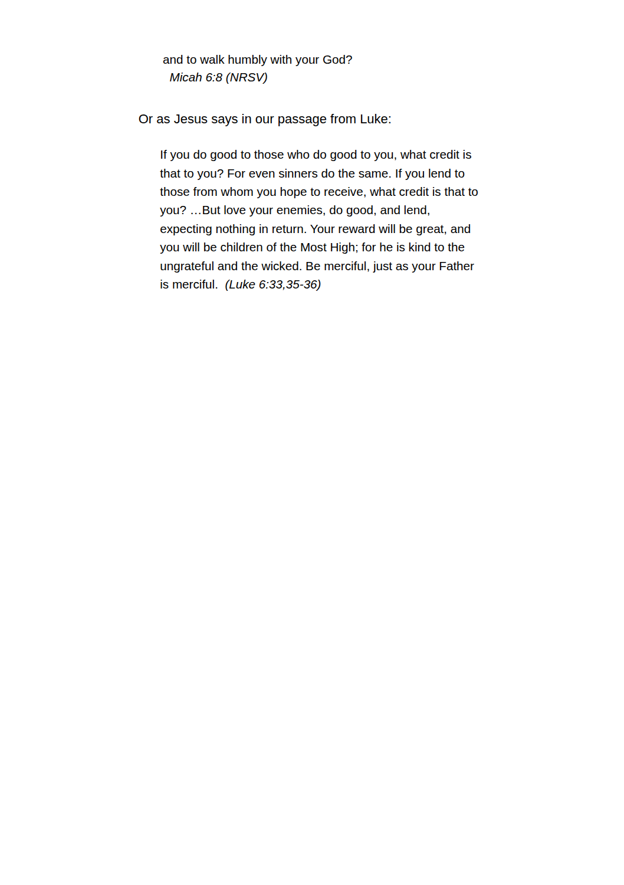and to walk humbly with your God? Micah 6:8 (NRSV)
Or as Jesus says in our passage from Luke:
If you do good to those who do good to you, what credit is that to you? For even sinners do the same. If you lend to those from whom you hope to receive, what credit is that to you? …But love your enemies, do good, and lend, expecting nothing in return. Your reward will be great, and you will be children of the Most High; for he is kind to the ungrateful and the wicked. Be merciful, just as your Father is merciful. (Luke 6:33,35-36)